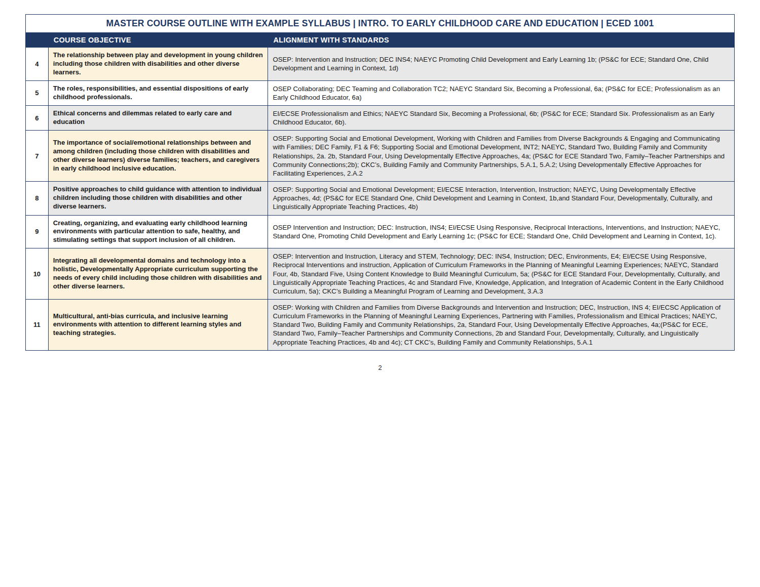| MASTER COURSE OUTLINE WITH EXAMPLE SYLLABUS / INTRO. TO EARLY CHILDHOOD CARE AND EDUCATION / ECED 1001 |
| | COURSE OBJECTIVE | ALIGNMENT WITH STANDARDS |
| 4 | The relationship between play and development in young children including those children with disabilities and other diverse learners. | OSEP: Intervention and Instruction; DEC INS4; NAEYC Promoting Child Development and Early Learning 1b; (PS&C for ECE; Standard One, Child Development and Learning in Context, 1d) |
| 5 | The roles, responsibilities, and essential dispositions of early childhood professionals. | OSEP Collaborating; DEC Teaming and Collaboration TC2; NAEYC Standard Six, Becoming a Professional, 6a; (PS&C for ECE; Professionalism as an Early Childhood Educator, 6a) |
| 6 | Ethical concerns and dilemmas related to early care and education | EI/ECSE Professionalism and Ethics; NAEYC Standard Six, Becoming a Professional, 6b; (PS&C for ECE; Standard Six. Professionalism as an Early Childhood Educator, 6b). |
| 7 | The importance of social/emotional relationships between and among children (including those children with disabilities and other diverse learners) diverse families; teachers, and caregivers in early childhood inclusive education. | OSEP: Supporting Social and Emotional Development, Working with Children and Families from Diverse Backgrounds & Engaging and Communicating with Families; DEC Family, F1 & F6; Supporting Social and Emotional Development, INT2; NAEYC, Standard Two, Building Family and Community Relationships, 2a. 2b, Standard Four, Using Developmentally Effective Approaches, 4a; (PS&C for ECE Standard Two, Family–Teacher Partnerships and Community Connections;2b); CKC’s, Building Family and Community Partnerships, 5.A.1, 5.A.2; Using Developmentally Effective Approaches for Facilitating Experiences, 2.A.2 |
| 8 | Positive approaches to child guidance with attention to individual children including those children with disabilities and other diverse learners. | OSEP: Supporting Social and Emotional Development; EI/ECSE Interaction, Intervention, Instruction; NAEYC, Using Developmentally Effective Approaches, 4d; (PS&C for ECE Standard One, Child Development and Learning in Context, 1b,and Standard Four, Developmentally, Culturally, and Linguistically Appropriate Teaching Practices, 4b) |
| 9 | Creating, organizing, and evaluating early childhood learning environments with particular attention to safe, healthy, and stimulating settings that support inclusion of all children. | OSEP Intervention and Instruction; DEC: Instruction, INS4; EI/ECSE Using Responsive, Reciprocal Interactions, Interventions, and Instruction; NAEYC, Standard One, Promoting Child Development and Early Learning 1c; (PS&C for ECE; Standard One, Child Development and Learning in Context, 1c). |
| 10 | Integrating all developmental domains and technology into a holistic, Developmentally Appropriate curriculum supporting the needs of every child including those children with disabilities and other diverse learners. | OSEP: Intervention and Instruction, Literacy and STEM, Technology; DEC: INS4, Instruction; DEC, Environments, E4; EI/ECSE Using Responsive, Reciprocal Interventions and instruction, Application of Curriculum Frameworks in the Planning of Meaningful Learning Experiences; NAEYC, Standard Four, 4b, Standard Five, Using Content Knowledge to Build Meaningful Curriculum, 5a; (PS&C for ECE Standard Four, Developmentally, Culturally, and Linguistically Appropriate Teaching Practices, 4c and Standard Five, Knowledge, Application, and Integration of Academic Content in the Early Childhood Curriculum, 5a); CKC’s Building a Meaningful Program of Learning and Development, 3.A.3 |
| 11 | Multicultural, anti-bias curricula, and inclusive learning environments with attention to different learning styles and teaching strategies. | OSEP: Working with Children and Families from Diverse Backgrounds and Intervention and Instruction; DEC, Instruction, INS 4; EI/ECSC Application of Curriculum Frameworks in the Planning of Meaningful Learning Experiences, Partnering with Families, Professionalism and Ethical Practices; NAEYC, Standard Two, Building Family and Community Relationships, 2a, Standard Four, Using Developmentally Effective Approaches, 4a;(PS&C for ECE, Standard Two, Family–Teacher Partnerships and Community Connections, 2b and Standard Four, Developmentally, Culturally, and Linguistically Appropriate Teaching Practices, 4b and 4c); CT CKC’s, Building Family and Community Relationships, 5.A.1 |
2